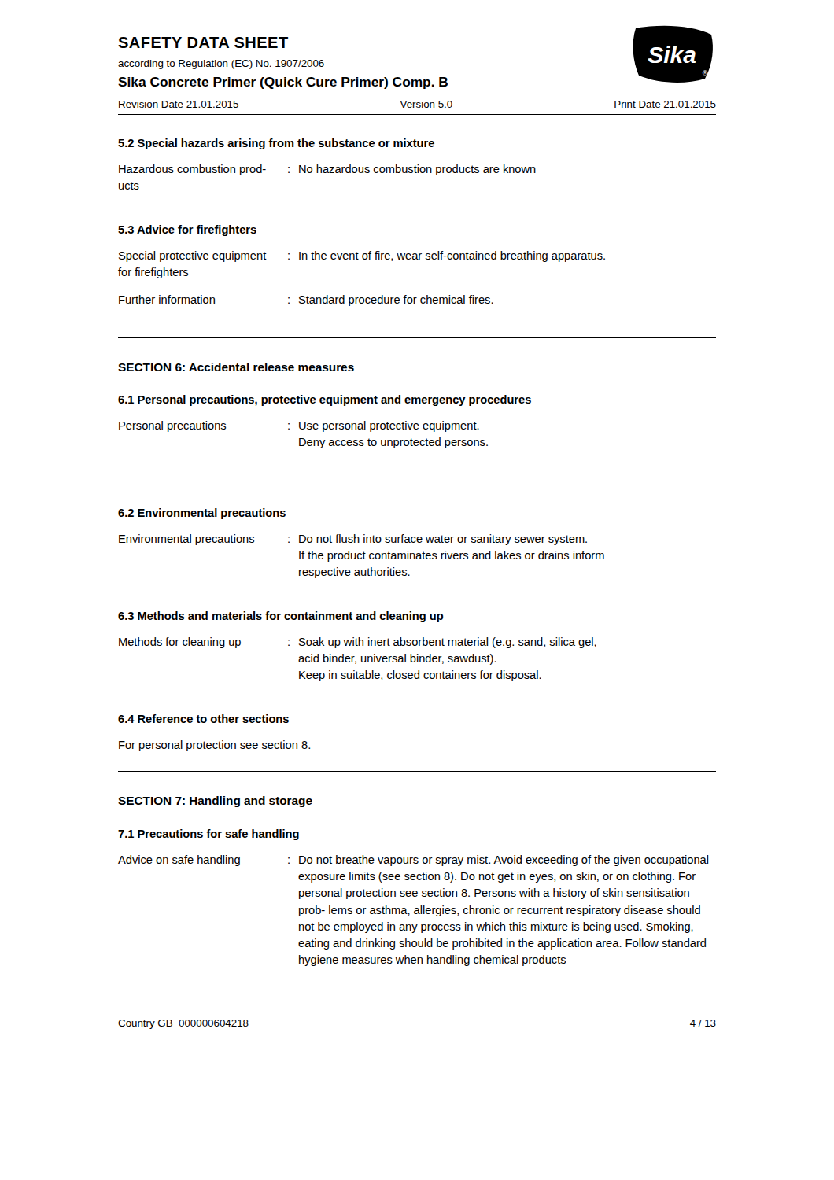Sika ®
SAFETY DATA SHEET
according to Regulation (EC) No. 1907/2006
Sika Concrete Primer (Quick Cure Primer) Comp. B
Revision Date 21.01.2015 Version 5.0 Print Date 21.01.2015
5.2 Special hazards arising from the substance or mixture
| Hazardous combustion prod- ucts | : | No hazardous combustion products are known |
5.3 Advice for firefighters
| Special protective equipment for firefighters | : | In the event of fire, wear self-contained breathing apparatus. |
| Further information | : | Standard procedure for chemical fires. |
SECTION 6: Accidental release measures
6.1 Personal precautions, protective equipment and emergency procedures
| Personal precautions | : | Use personal protective equipment. Deny access to unprotected persons. |
6.2 Environmental precautions
| Environmental precautions | : | Do not flush into surface water or sanitary sewer system. If the product contaminates rivers and lakes or drains inform respective authorities. |
6.3 Methods and materials for containment and cleaning up
| Methods for cleaning up | : | Soak up with inert absorbent material (e.g. sand, silica gel, acid binder, universal binder, sawdust). Keep in suitable, closed containers for disposal. |
6.4 Reference to other sections
For personal protection see section 8.
SECTION 7: Handling and storage
7.1 Precautions for safe handling
| Advice on safe handling | : | Do not breathe vapours or spray mist. Avoid exceeding of the given occupational exposure limits (see section 8). Do not get in eyes, on skin, or on clothing. For personal protection see section 8. Persons with a history of skin sensitisation prob- lems or asthma, allergies, chronic or recurrent respiratory disease should not be employed in any process in which this mixture is being used. Smoking, eating and drinking should be prohibited in the application area. Follow standard hygiene measures when handling chemical products |
Country GB 000000604218 4 / 13